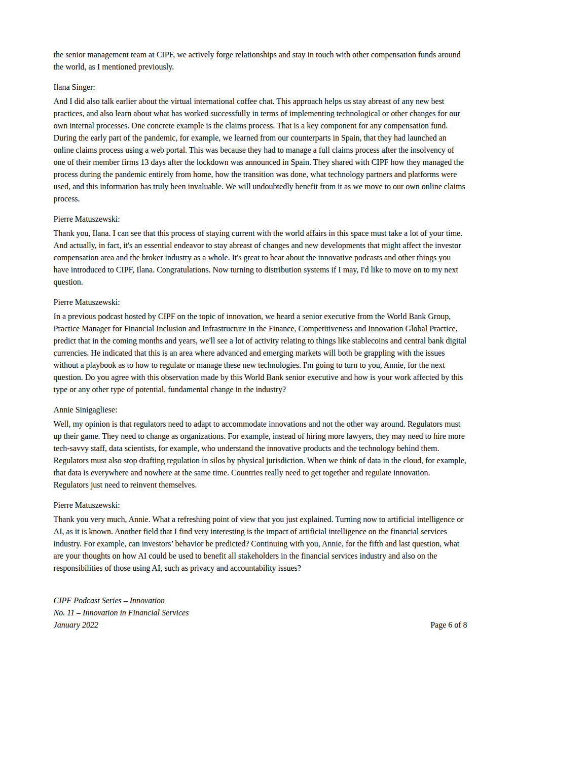the senior management team at CIPF, we actively forge relationships and stay in touch with other compensation funds around the world, as I mentioned previously.
Ilana Singer:
And I did also talk earlier about the virtual international coffee chat. This approach helps us stay abreast of any new best practices, and also learn about what has worked successfully in terms of implementing technological or other changes for our own internal processes. One concrete example is the claims process. That is a key component for any compensation fund. During the early part of the pandemic, for example, we learned from our counterparts in Spain, that they had launched an online claims process using a web portal. This was because they had to manage a full claims process after the insolvency of one of their member firms 13 days after the lockdown was announced in Spain. They shared with CIPF how they managed the process during the pandemic entirely from home, how the transition was done, what technology partners and platforms were used, and this information has truly been invaluable. We will undoubtedly benefit from it as we move to our own online claims process.
Pierre Matuszewski:
Thank you, Ilana. I can see that this process of staying current with the world affairs in this space must take a lot of your time. And actually, in fact, it's an essential endeavor to stay abreast of changes and new developments that might affect the investor compensation area and the broker industry as a whole. It's great to hear about the innovative podcasts and other things you have introduced to CIPF, Ilana. Congratulations. Now turning to distribution systems if I may, I'd like to move on to my next question.
Pierre Matuszewski:
In a previous podcast hosted by CIPF on the topic of innovation, we heard a senior executive from the World Bank Group, Practice Manager for Financial Inclusion and Infrastructure in the Finance, Competitiveness and Innovation Global Practice, predict that in the coming months and years, we'll see a lot of activity relating to things like stablecoins and central bank digital currencies. He indicated that this is an area where advanced and emerging markets will both be grappling with the issues without a playbook as to how to regulate or manage these new technologies. I'm going to turn to you, Annie, for the next question. Do you agree with this observation made by this World Bank senior executive and how is your work affected by this type or any other type of potential, fundamental change in the industry?
Annie Sinigagliese:
Well, my opinion is that regulators need to adapt to accommodate innovations and not the other way around. Regulators must up their game. They need to change as organizations. For example, instead of hiring more lawyers, they may need to hire more tech-savvy staff, data scientists, for example, who understand the innovative products and the technology behind them. Regulators must also stop drafting regulation in silos by physical jurisdiction. When we think of data in the cloud, for example, that data is everywhere and nowhere at the same time. Countries really need to get together and regulate innovation. Regulators just need to reinvent themselves.
Pierre Matuszewski:
Thank you very much, Annie. What a refreshing point of view that you just explained. Turning now to artificial intelligence or AI, as it is known. Another field that I find very interesting is the impact of artificial intelligence on the financial services industry. For example, can investors’ behavior be predicted? Continuing with you, Annie, for the fifth and last question, what are your thoughts on how AI could be used to benefit all stakeholders in the financial services industry and also on the responsibilities of those using AI, such as privacy and accountability issues?
CIPF Podcast Series – Innovation
No. 11 – Innovation in Financial Services
January 2022
Page 6 of 8